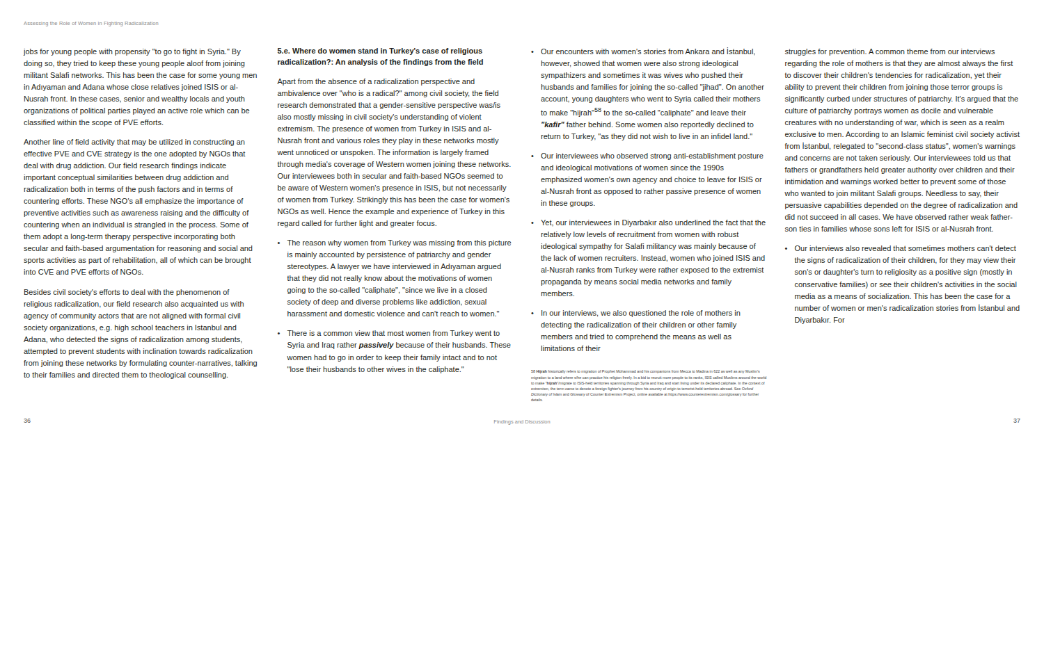Assessing the Role of Women in Fighting Radicalization
jobs for young people with propensity "to go to fight in Syria." By doing so, they tried to keep these young people aloof from joining militant Salafi networks. This has been the case for some young men in Adıyaman and Adana whose close relatives joined ISIS or al-Nusrah front. In these cases, senior and wealthy locals and youth organizations of political parties played an active role which can be classified within the scope of PVE efforts.
Another line of field activity that may be utilized in constructing an effective PVE and CVE strategy is the one adopted by NGOs that deal with drug addiction. Our field research findings indicate important conceptual similarities between drug addiction and radicalization both in terms of the push factors and in terms of countering efforts. These NGO's all emphasize the importance of preventive activities such as awareness raising and the difficulty of countering when an individual is strangled in the process. Some of them adopt a long-term therapy perspective incorporating both secular and faith-based argumentation for reasoning and social and sports activities as part of rehabilitation, all of which can be brought into CVE and PVE efforts of NGOs.
Besides civil society's efforts to deal with the phenomenon of religious radicalization, our field research also acquainted us with agency of community actors that are not aligned with formal civil society organizations, e.g. high school teachers in Istanbul and Adana, who detected the signs of radicalization among students, attempted to prevent students with inclination towards radicalization from joining these networks by formulating counter-narratives, talking to their families and directed them to theological counselling.
5.e. Where do women stand in Turkey's case of religious radicalization?: An analysis of the findings from the field
Apart from the absence of a radicalization perspective and ambivalence over "who is a radical?" among civil society, the field research demonstrated that a gender-sensitive perspective was/is also mostly missing in civil society's understanding of violent extremism. The presence of women from Turkey in ISIS and al-Nusrah front and various roles they play in these networks mostly went unnoticed or unspoken. The information is largely framed through media's coverage of Western women joining these networks. Our interviewees both in secular and faith-based NGOs seemed to be aware of Western women's presence in ISIS, but not necessarily of women from Turkey. Strikingly this has been the case for women's NGOs as well. Hence the example and experience of Turkey in this regard called for further light and greater focus.
The reason why women from Turkey was missing from this picture is mainly accounted by persistence of patriarchy and gender stereotypes. A lawyer we have interviewed in Adıyaman argued that they did not really know about the motivations of women going to the so-called "caliphate", "since we live in a closed society of deep and diverse problems like addiction, sexual harassment and domestic violence and can't reach to women."
There is a common view that most women from Turkey went to Syria and Iraq rather passively because of their husbands. These women had to go in order to keep their family intact and to not "lose their husbands to other wives in the caliphate."
Our encounters with women's stories from Ankara and İstanbul, however, showed that women were also strong ideological sympathizers and sometimes it was wives who pushed their husbands and families for joining the so-called "jihad". On another account, young daughters who went to Syria called their mothers to make "hijrah"58 to the so-called "caliphate" and leave their "kafir" father behind. Some women also reportedly declined to return to Turkey, "as they did not wish to live in an infidel land."
Our interviewees who observed strong anti-establishment posture and ideological motivations of women since the 1990s emphasized women's own agency and choice to leave for ISIS or al-Nusrah front as opposed to rather passive presence of women in these groups.
Yet, our interviewees in Diyarbakır also underlined the fact that the relatively low levels of recruitment from women with robust ideological sympathy for Salafi militancy was mainly because of the lack of women recruiters. Instead, women who joined ISIS and al-Nusrah ranks from Turkey were rather exposed to the extremist propaganda by means social media networks and family members.
In our interviews, we also questioned the role of mothers in detecting the radicalization of their children or other family members and tried to comprehend the means as well as limitations of their
58 Hijrah historically refers to migration of Prophet Mohammad and his companions from Mecca to Madina in 622 as well as any Muslim's migration to a land where s/he can practice his religion freely. In a bid to recruit more people to its ranks, ISIS called Muslims around the world to make "hijrah"/migrate to ISIS-held territories spanning through Syria and Iraq and start living under its declared caliphate. In the context of extremism, the term came to denote a foreign fighter's journey from his country of origin to terrorist-held territories abroad. See Oxford Dictionary of Islam and Glossary of Counter Extremism Project, online available at https://www.counterextremism.com/glossary for further details.
struggles for prevention. A common theme from our interviews regarding the role of mothers is that they are almost always the first to discover their children's tendencies for radicalization, yet their ability to prevent their children from joining those terror groups is significantly curbed under structures of patriarchy. It's argued that the culture of patriarchy portrays women as docile and vulnerable creatures with no understanding of war, which is seen as a realm exclusive to men. According to an Islamic feminist civil society activist from İstanbul, relegated to "second-class status", women's warnings and concerns are not taken seriously. Our interviewees told us that fathers or grandfathers held greater authority over children and their intimidation and warnings worked better to prevent some of those who wanted to join militant Salafi groups. Needless to say, their persuasive capabilities depended on the degree of radicalization and did not succeed in all cases. We have observed rather weak father-son ties in families whose sons left for ISIS or al-Nusrah front.
Our interviews also revealed that sometimes mothers can't detect the signs of radicalization of their children, for they may view their son's or daughter's turn to religiosity as a positive sign (mostly in conservative families) or see their children's activities in the social media as a means of socialization. This has been the case for a number of women or men's radicalization stories from İstanbul and Diyarbakır. For
36 Findings and Discussion 37